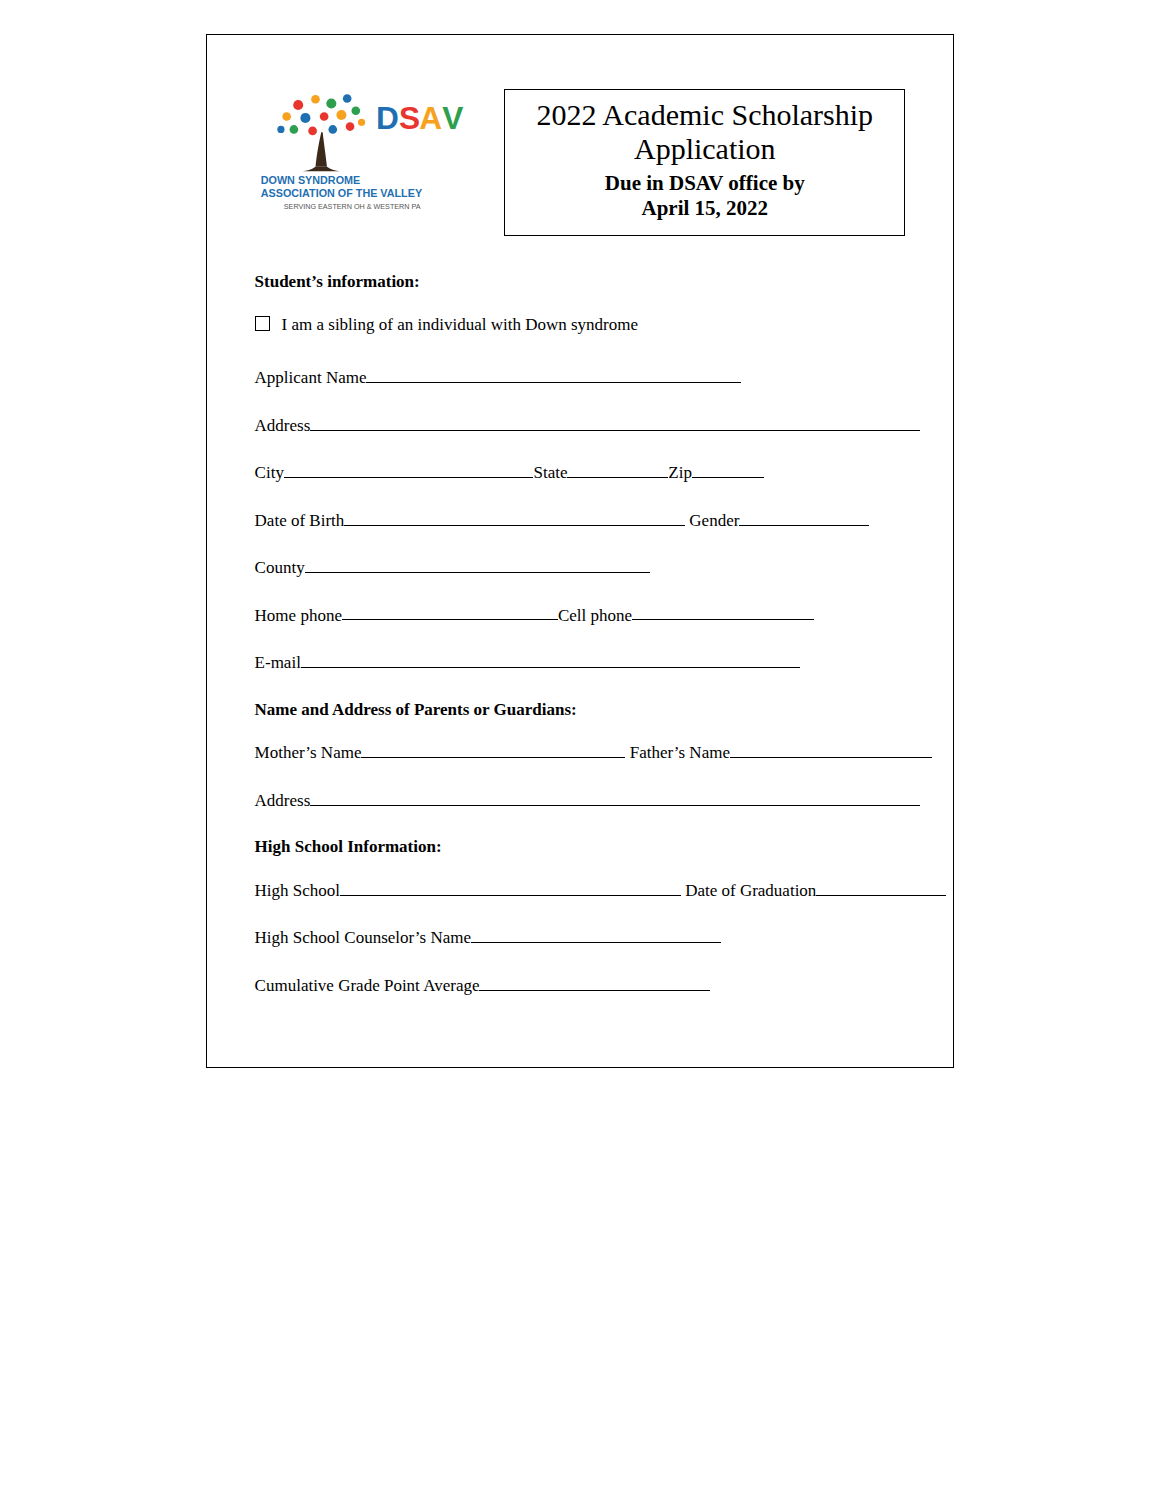D S A V DOWN SYNDROME ASSOCIATION OF THE VALLEY SERVING EASTERN OH & WESTERN PA
2022 Academic Scholarship
Application
Due in DSAV office by
April 15, 2022
Student’s information:
I am a sibling of an individual with Down syndrome
Applicant Name
Address
City State Zip
Date of Birth Gender
County
Home phone Cell phone
E-mail
Name and Address of Parents or Guardians:
Mother’s Name Father’s Name
Address
High School Information:
High School Date of Graduation
High School Counselor’s Name
Cumulative Grade Point Average